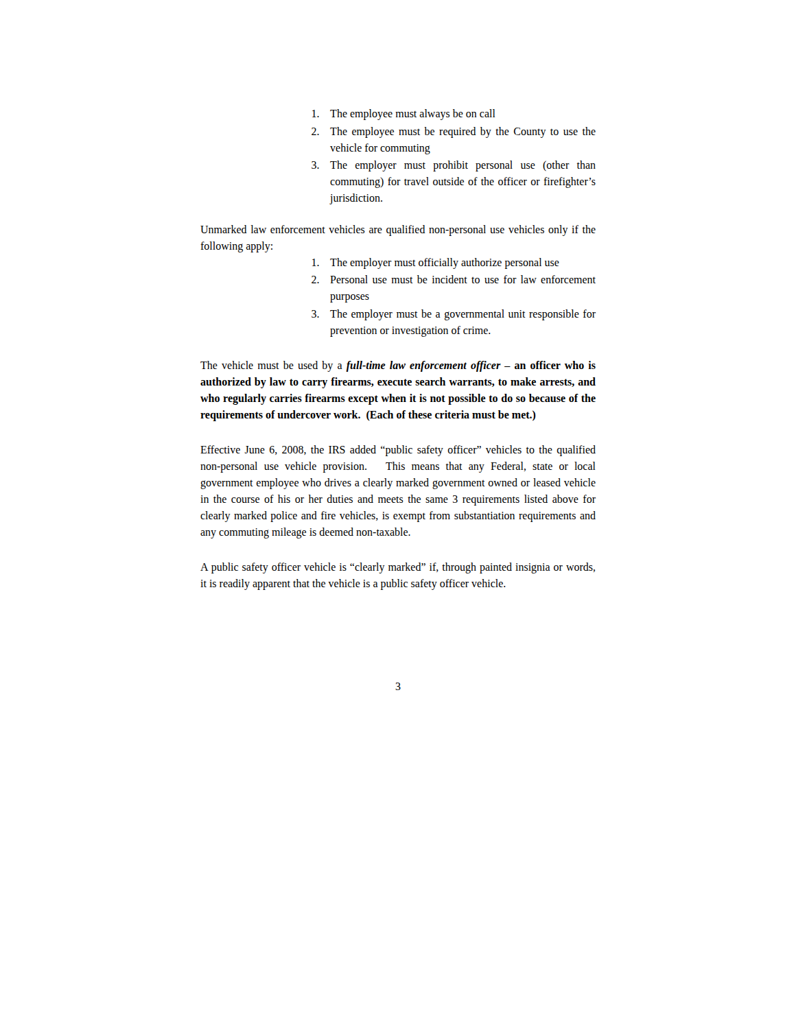The employee must always be on call
The employee must be required by the County to use the vehicle for commuting
The employer must prohibit personal use (other than commuting) for travel outside of the officer or firefighter’s jurisdiction.
Unmarked law enforcement vehicles are qualified non-personal use vehicles only if the following apply:
The employer must officially authorize personal use
Personal use must be incident to use for law enforcement purposes
The employer must be a governmental unit responsible for prevention or investigation of crime.
The vehicle must be used by a full-time law enforcement officer – an officer who is authorized by law to carry firearms, execute search warrants, to make arrests, and who regularly carries firearms except when it is not possible to do so because of the requirements of undercover work. (Each of these criteria must be met.)
Effective June 6, 2008, the IRS added “public safety officer” vehicles to the qualified non-personal use vehicle provision. This means that any Federal, state or local government employee who drives a clearly marked government owned or leased vehicle in the course of his or her duties and meets the same 3 requirements listed above for clearly marked police and fire vehicles, is exempt from substantiation requirements and any commuting mileage is deemed non-taxable.
A public safety officer vehicle is “clearly marked” if, through painted insignia or words, it is readily apparent that the vehicle is a public safety officer vehicle.
3